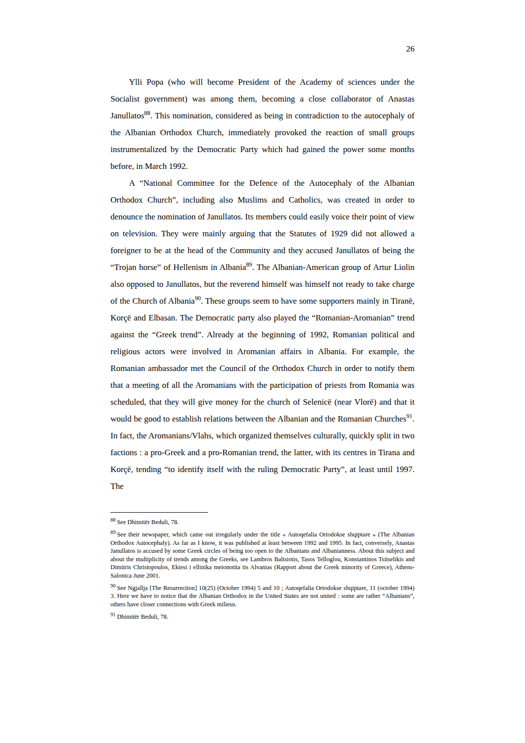26
Ylli Popa (who will become President of the Academy of sciences under the Socialist government) was among them, becoming a close collaborator of Anastas Janullatos88. This nomination, considered as being in contradiction to the autocephaly of the Albanian Orthodox Church, immediately provoked the reaction of small groups instrumentalized by the Democratic Party which had gained the power some months before, in March 1992.
A “National Committee for the Defence of the Autocephaly of the Albanian Orthodox Church”, including also Muslims and Catholics, was created in order to denounce the nomination of Janullatos. Its members could easily voice their point of view on television. They were mainly arguing that the Statutes of 1929 did not allowed a foreigner to be at the head of the Community and they accused Janullatos of being the “Trojan horse” of Hellenism in Albania89. The Albanian-American group of Artur Liolin also opposed to Janullatos, but the reverend himself was himself not ready to take charge of the Church of Albania90. These groups seem to have some supporters mainly in Tiranë, Korçë and Elbasan. The Democratic party also played the “Romanian-Aromanian” trend against the “Greek trend”. Already at the beginning of 1992, Romanian political and religious actors were involved in Aromanian affairs in Albania. For example, the Romanian ambassador met the Council of the Orthodox Church in order to notify them that a meeting of all the Aromanians with the participation of priests from Romania was scheduled, that they will give money for the church of Selenicë (near Vlorë) and that it would be good to establish relations between the Albanian and the Romanian Churches91. In fact, the Aromanians/Vlahs, which organized themselves culturally, quickly split in two factions : a pro-Greek and a pro-Romanian trend, the latter, with its centres in Tirana and Korçë, tending “to identify itself with the ruling Democratic Party”, at least until 1997. The
88 See Dhimitër Beduli, 78.
89 See their newspaper, which came out irregularly under the title « Autoqefalia Ortodokse shqiptare » (The Albanian Orthodox Autocephaly). As far as I know, it was published at least between 1992 and 1995. In fact, conversely, Anastas Janullatos is accused by some Greek circles of being too open to the Albanians and Albanianness. About this subject and about the multiplicity of trends among the Greeks, see Lambros Baltsiotis, Tasos Telloglou, Konstantinos Tsitselikis and Dimitris Christopoulos, Ektesi i ellinika meionotita tis Alvanias (Rapport about the Greek minority of Greece), Athens-Salonica June 2001.
90 See Ngjallja [The Resurrection] 10(25) (October 1994) 5 and 10 ; Autoqefalia Ortodokse shqiptare, 11 (october 1994) 3. Here we have to notice that the Albanian Orthodox in the United States are not united : some are rather “Albanians”, others have closer connections with Greek milieus.
91 Dhimitër Beduli, 78.